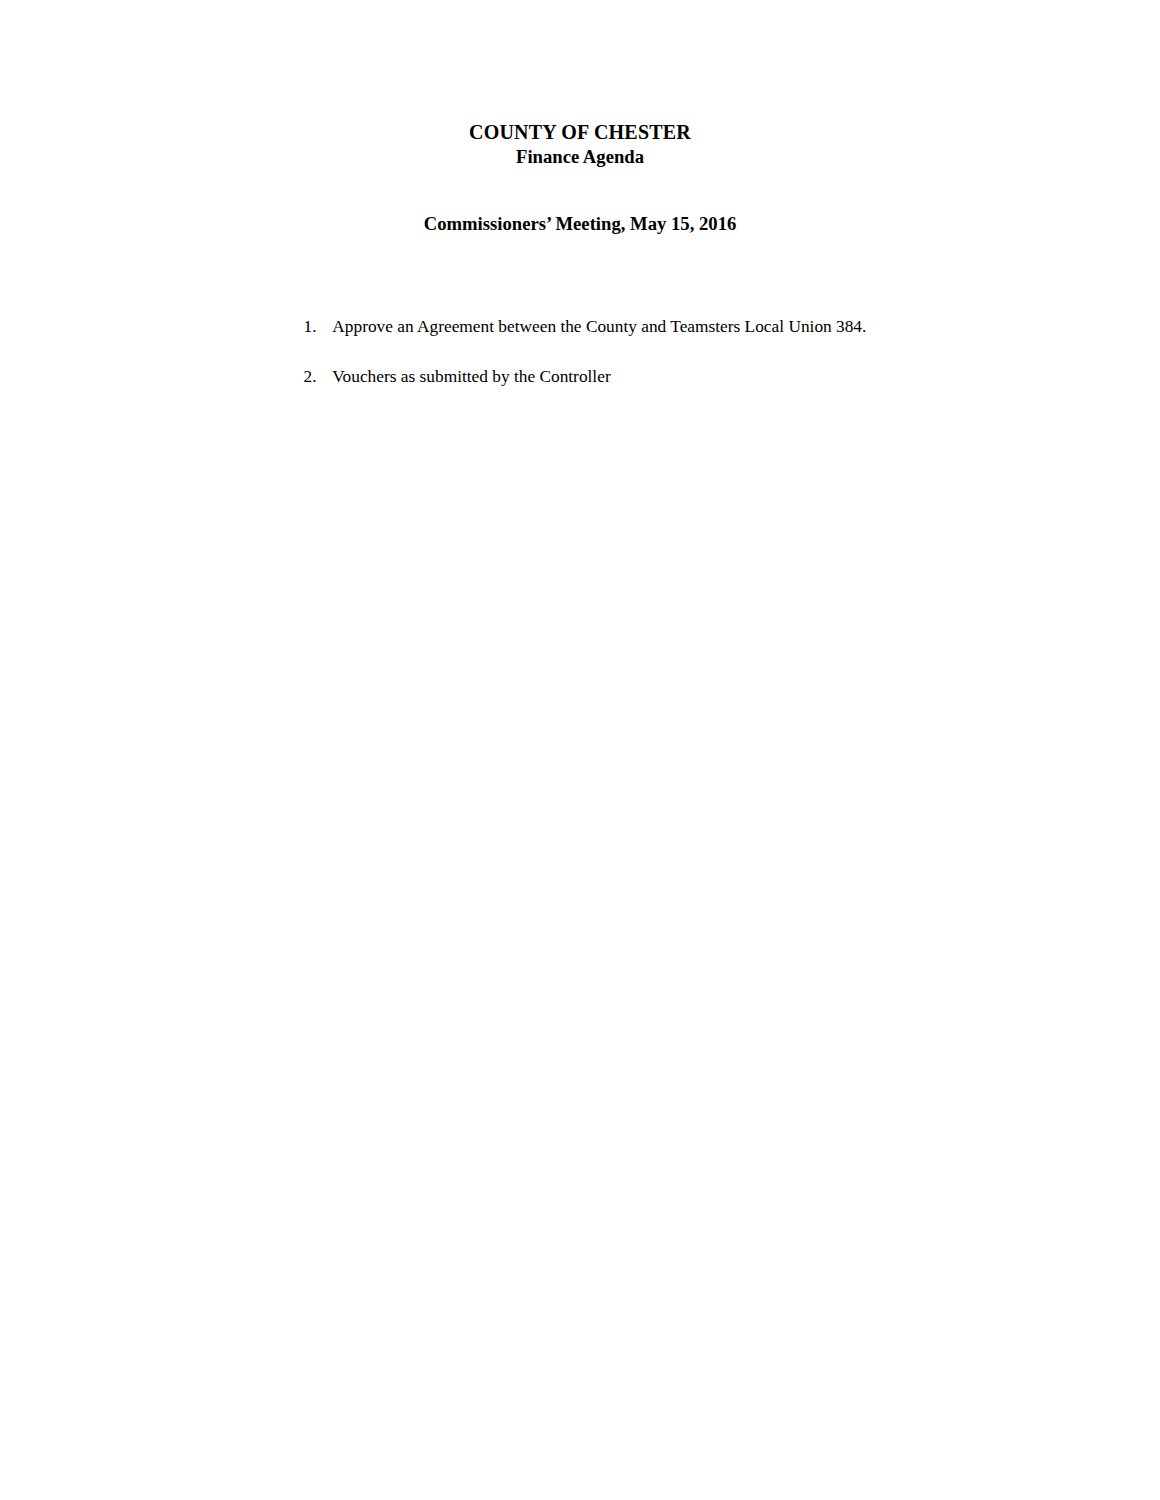COUNTY OF CHESTER
Finance Agenda
Commissioners’ Meeting, May 15, 2016
Approve an Agreement between the County and Teamsters Local Union 384.
Vouchers as submitted by the Controller